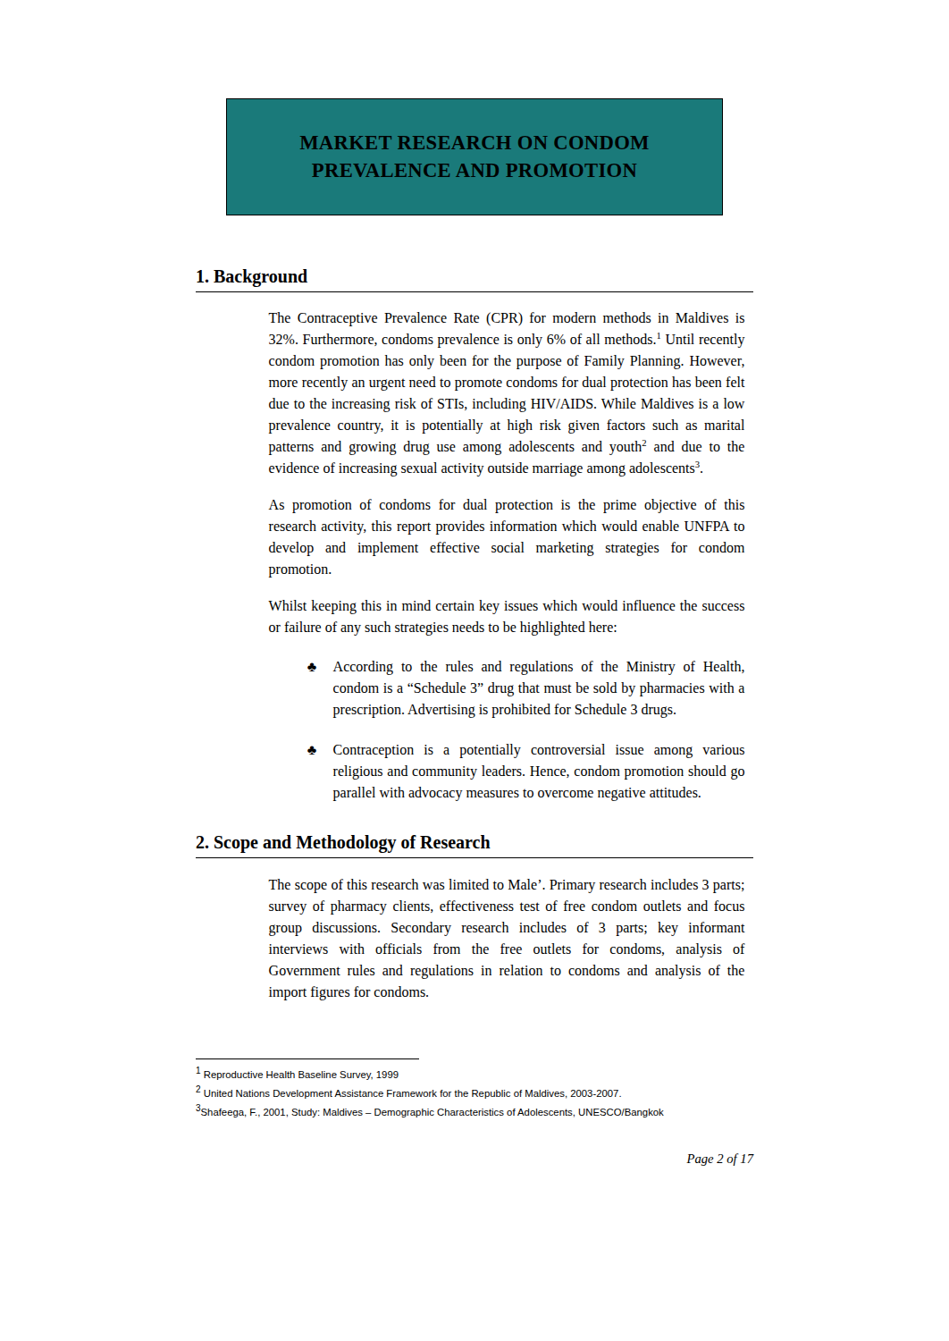MARKET RESEARCH ON CONDOM
PREVALENCE AND PROMOTION
1. Background
The Contraceptive Prevalence Rate (CPR) for modern methods in Maldives is 32%. Furthermore, condoms prevalence is only 6% of all methods.1 Until recently condom promotion has only been for the purpose of Family Planning. However, more recently an urgent need to promote condoms for dual protection has been felt due to the increasing risk of STIs, including HIV/AIDS. While Maldives is a low prevalence country, it is potentially at high risk given factors such as marital patterns and growing drug use among adolescents and youth2 and due to the evidence of increasing sexual activity outside marriage among adolescents3.
As promotion of condoms for dual protection is the prime objective of this research activity, this report provides information which would enable UNFPA to develop and implement effective social marketing strategies for condom promotion.
Whilst keeping this in mind certain key issues which would influence the success or failure of any such strategies needs to be highlighted here:
According to the rules and regulations of the Ministry of Health, condom is a “Schedule 3” drug that must be sold by pharmacies with a prescription. Advertising is prohibited for Schedule 3 drugs.
Contraception is a potentially controversial issue among various religious and community leaders. Hence, condom promotion should go parallel with advocacy measures to overcome negative attitudes.
2. Scope and Methodology of Research
The scope of this research was limited to Male’. Primary research includes 3 parts; survey of pharmacy clients, effectiveness test of free condom outlets and focus group discussions. Secondary research includes of 3 parts; key informant interviews with officials from the free outlets for condoms, analysis of Government rules and regulations in relation to condoms and analysis of the import figures for condoms.
1 Reproductive Health Baseline Survey, 1999
2 United Nations Development Assistance Framework for the Republic of Maldives, 2003-2007.
3 Shafeega, F., 2001, Study: Maldives – Demographic Characteristics of Adolescents, UNESCO/Bangkok
Page 2 of 17